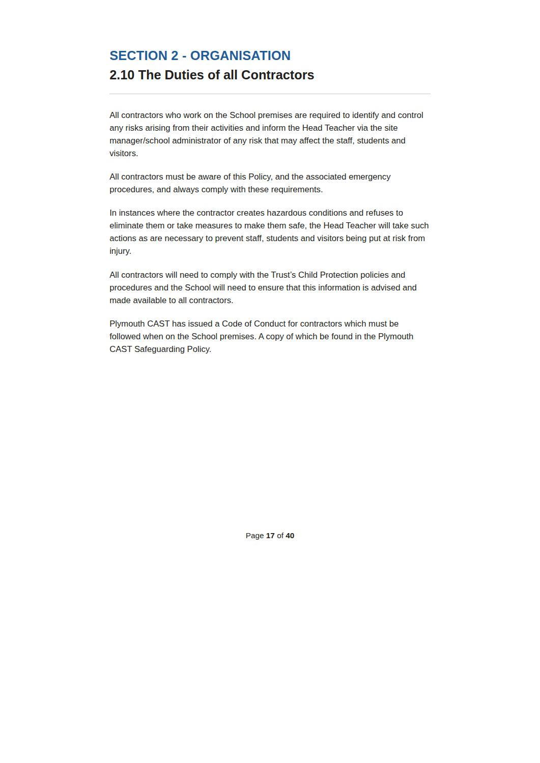SECTION 2 - ORGANISATION
2.10 The Duties of all Contractors
All contractors who work on the School premises are required to identify and control any risks arising from their activities and inform the Head Teacher via the site manager/school administrator of any risk that may affect the staff, students and visitors.
All contractors must be aware of this Policy, and the associated emergency procedures, and always comply with these requirements.
In instances where the contractor creates hazardous conditions and refuses to eliminate them or take measures to make them safe, the Head Teacher will take such actions as are necessary to prevent staff, students and visitors being put at risk from injury.
All contractors will need to comply with the Trust’s Child Protection policies and procedures and the School will need to ensure that this information is advised and made available to all contractors.
Plymouth CAST has issued a Code of Conduct for contractors which must be followed when on the School premises. A copy of which be found in the Plymouth CAST Safeguarding Policy.
Page 17 of 40